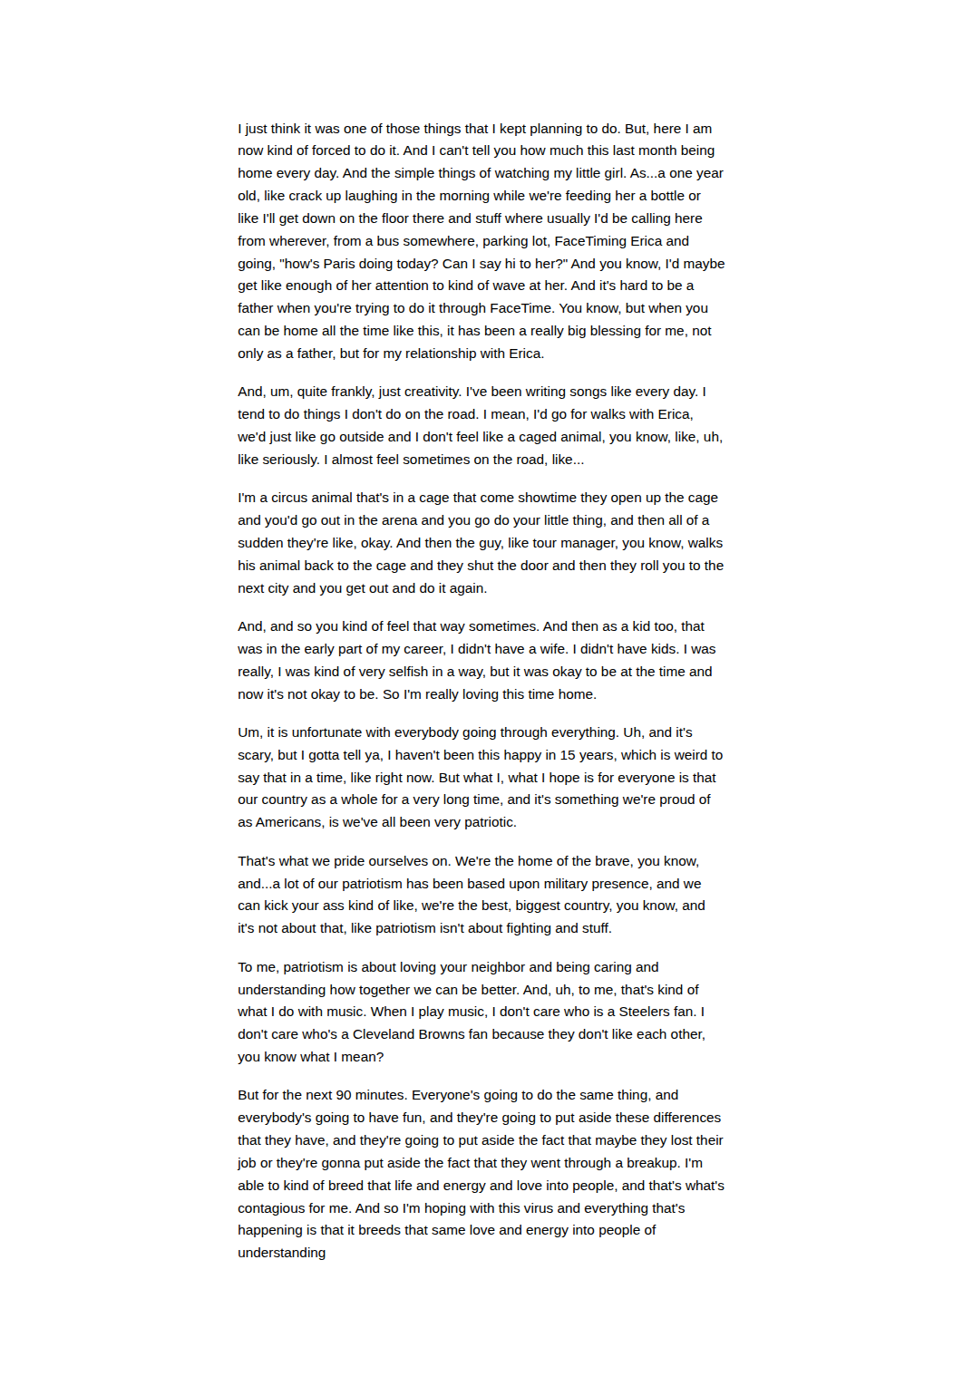I just think it was one of those things that I kept planning to do. But, here I am now kind of forced to do it. And I can't tell you how much this last month being home every day. And the simple things of watching my little girl. As...a one year old, like crack up laughing in the morning while we're feeding her a bottle or like I'll get down on the floor there and stuff where usually I'd be calling here from wherever, from a bus somewhere, parking lot, FaceTiming Erica and going, "how's Paris doing today? Can I say hi to her?" And you know, I'd maybe get like enough of her attention to kind of wave at her. And it's hard to be a father when you're trying to do it through FaceTime. You know, but when you can be home all the time like this, it has been a really big blessing for me, not only as a father, but for my relationship with Erica.
And, um, quite frankly, just creativity. I've been writing songs like every day. I tend to do things I don't do on the road. I mean, I'd go for walks with Erica, we'd just like go outside and I don't feel like a caged animal, you know, like, uh, like seriously. I almost feel sometimes on the road, like...
I'm a circus animal that's in a cage that come showtime they open up the cage and you'd go out in the arena and you go do your little thing, and then all of a sudden they're like, okay. And then the guy, like tour manager, you know, walks his animal back to the cage and they shut the door and then they roll you to the next city and you get out and do it again.
And, and so you kind of feel that way sometimes. And then as a kid too, that was in the early part of my career, I didn't have a wife. I didn't have kids. I was really, I was kind of very selfish in a way, but it was okay to be at the time and now it's not okay to be. So I'm really loving this time home.
Um, it is unfortunate with everybody going through everything. Uh, and it's scary, but I gotta tell ya, I haven't been this happy in 15 years, which is weird to say that in a time, like right now. But what I, what I hope is for everyone is that our country as a whole for a very long time, and it's something we're proud of as Americans, is we've all been very patriotic.
That's what we pride ourselves on. We're the home of the brave, you know, and...a lot of our patriotism has been based upon military presence, and we can kick your ass kind of like, we're the best, biggest country, you know, and it's not about that, like patriotism isn't about fighting and stuff.
To me, patriotism is about loving your neighbor and being caring and understanding how together we can be better. And, uh, to me, that's kind of what I do with music. When I play music, I don't care who is a Steelers fan. I don't care who's a Cleveland Browns fan because they don't like each other, you know what I mean?
But for the next 90 minutes. Everyone's going to do the same thing, and everybody's going to have fun, and they're going to put aside these differences that they have, and they're going to put aside the fact that maybe they lost their job or they're gonna put aside the fact that they went through a breakup. I'm able to kind of breed that life and energy and love into people, and that's what's contagious for me. And so I'm hoping with this virus and everything that's happening is that it breeds that same love and energy into people of understanding